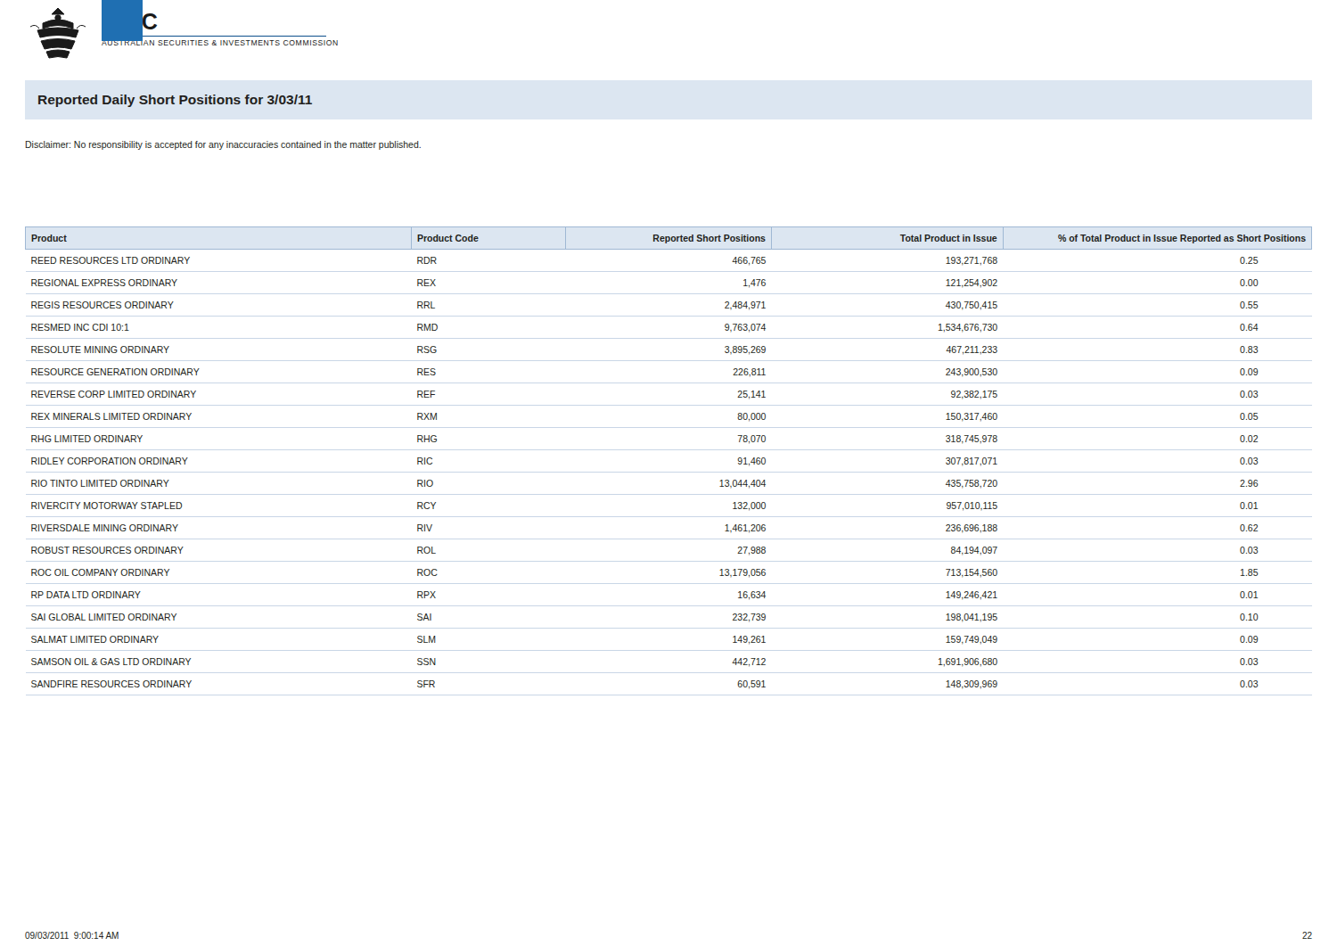ASIC
Australian Securities & Investments Commission
Reported Daily Short Positions for 3/03/11
Disclaimer: No responsibility is accepted for any inaccuracies contained in the matter published.
| Product | Product Code | Reported Short Positions | Total Product in Issue | % of Total Product in Issue Reported as Short Positions |
| --- | --- | --- | --- | --- |
| REED RESOURCES LTD ORDINARY | RDR | 466,765 | 193,271,768 | 0.25 |
| REGIONAL EXPRESS ORDINARY | REX | 1,476 | 121,254,902 | 0.00 |
| REGIS RESOURCES ORDINARY | RRL | 2,484,971 | 430,750,415 | 0.55 |
| RESMED INC CDI 10:1 | RMD | 9,763,074 | 1,534,676,730 | 0.64 |
| RESOLUTE MINING ORDINARY | RSG | 3,895,269 | 467,211,233 | 0.83 |
| RESOURCE GENERATION ORDINARY | RES | 226,811 | 243,900,530 | 0.09 |
| REVERSE CORP LIMITED ORDINARY | REF | 25,141 | 92,382,175 | 0.03 |
| REX MINERALS LIMITED ORDINARY | RXM | 80,000 | 150,317,460 | 0.05 |
| RHG LIMITED ORDINARY | RHG | 78,070 | 318,745,978 | 0.02 |
| RIDLEY CORPORATION ORDINARY | RIC | 91,460 | 307,817,071 | 0.03 |
| RIO TINTO LIMITED ORDINARY | RIO | 13,044,404 | 435,758,720 | 2.96 |
| RIVERCITY MOTORWAY STAPLED | RCY | 132,000 | 957,010,115 | 0.01 |
| RIVERSDALE MINING ORDINARY | RIV | 1,461,206 | 236,696,188 | 0.62 |
| ROBUST RESOURCES ORDINARY | ROL | 27,988 | 84,194,097 | 0.03 |
| ROC OIL COMPANY ORDINARY | ROC | 13,179,056 | 713,154,560 | 1.85 |
| RP DATA LTD ORDINARY | RPX | 16,634 | 149,246,421 | 0.01 |
| SAI GLOBAL LIMITED ORDINARY | SAI | 232,739 | 198,041,195 | 0.10 |
| SALMAT LIMITED ORDINARY | SLM | 149,261 | 159,749,049 | 0.09 |
| SAMSON OIL & GAS LTD ORDINARY | SSN | 442,712 | 1,691,906,680 | 0.03 |
| SANDFIRE RESOURCES ORDINARY | SFR | 60,591 | 148,309,969 | 0.03 |
09/03/2011 9:00:14 AM
22